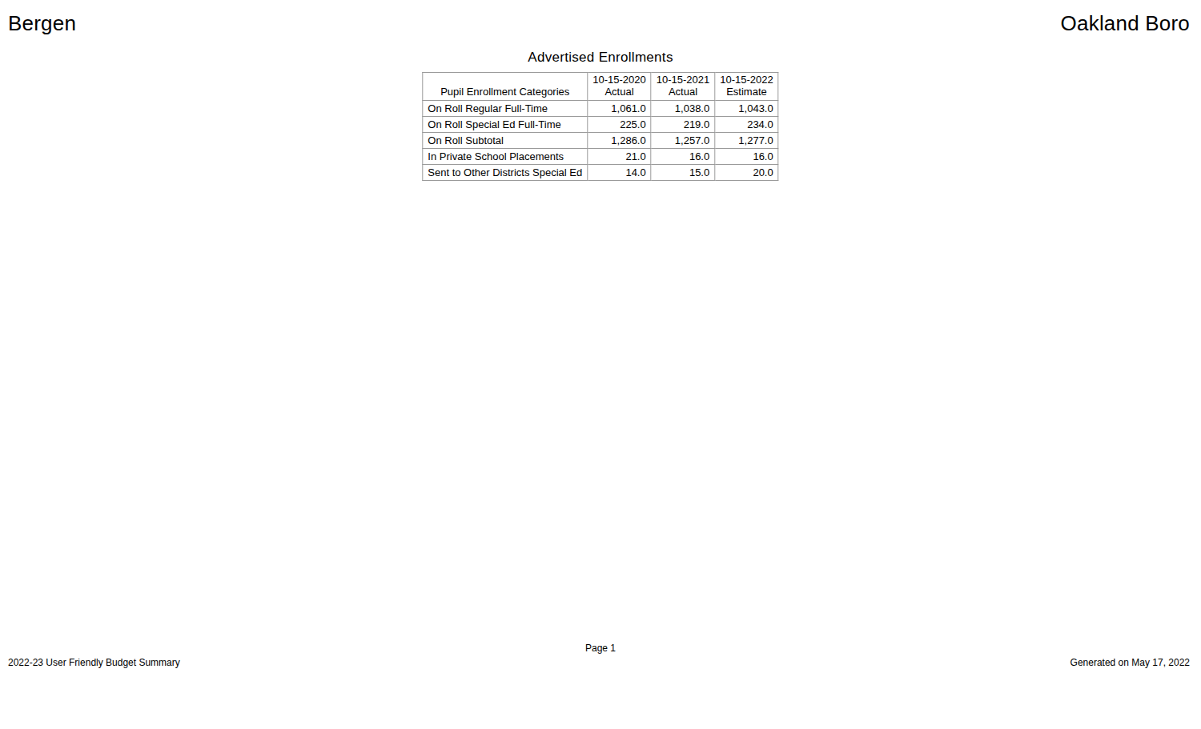Bergen
Oakland Boro
Advertised Enrollments
| Pupil Enrollment Categories | 10-15-2020 Actual | 10-15-2021 Actual | 10-15-2022 Estimate |
| --- | --- | --- | --- |
| On Roll Regular Full-Time | 1,061.0 | 1,038.0 | 1,043.0 |
| On Roll Special Ed Full-Time | 225.0 | 219.0 | 234.0 |
| On Roll Subtotal | 1,286.0 | 1,257.0 | 1,277.0 |
| In Private School Placements | 21.0 | 16.0 | 16.0 |
| Sent to Other Districts Special Ed | 14.0 | 15.0 | 20.0 |
Page 1
2022-23 User Friendly Budget Summary
Generated on May 17, 2022